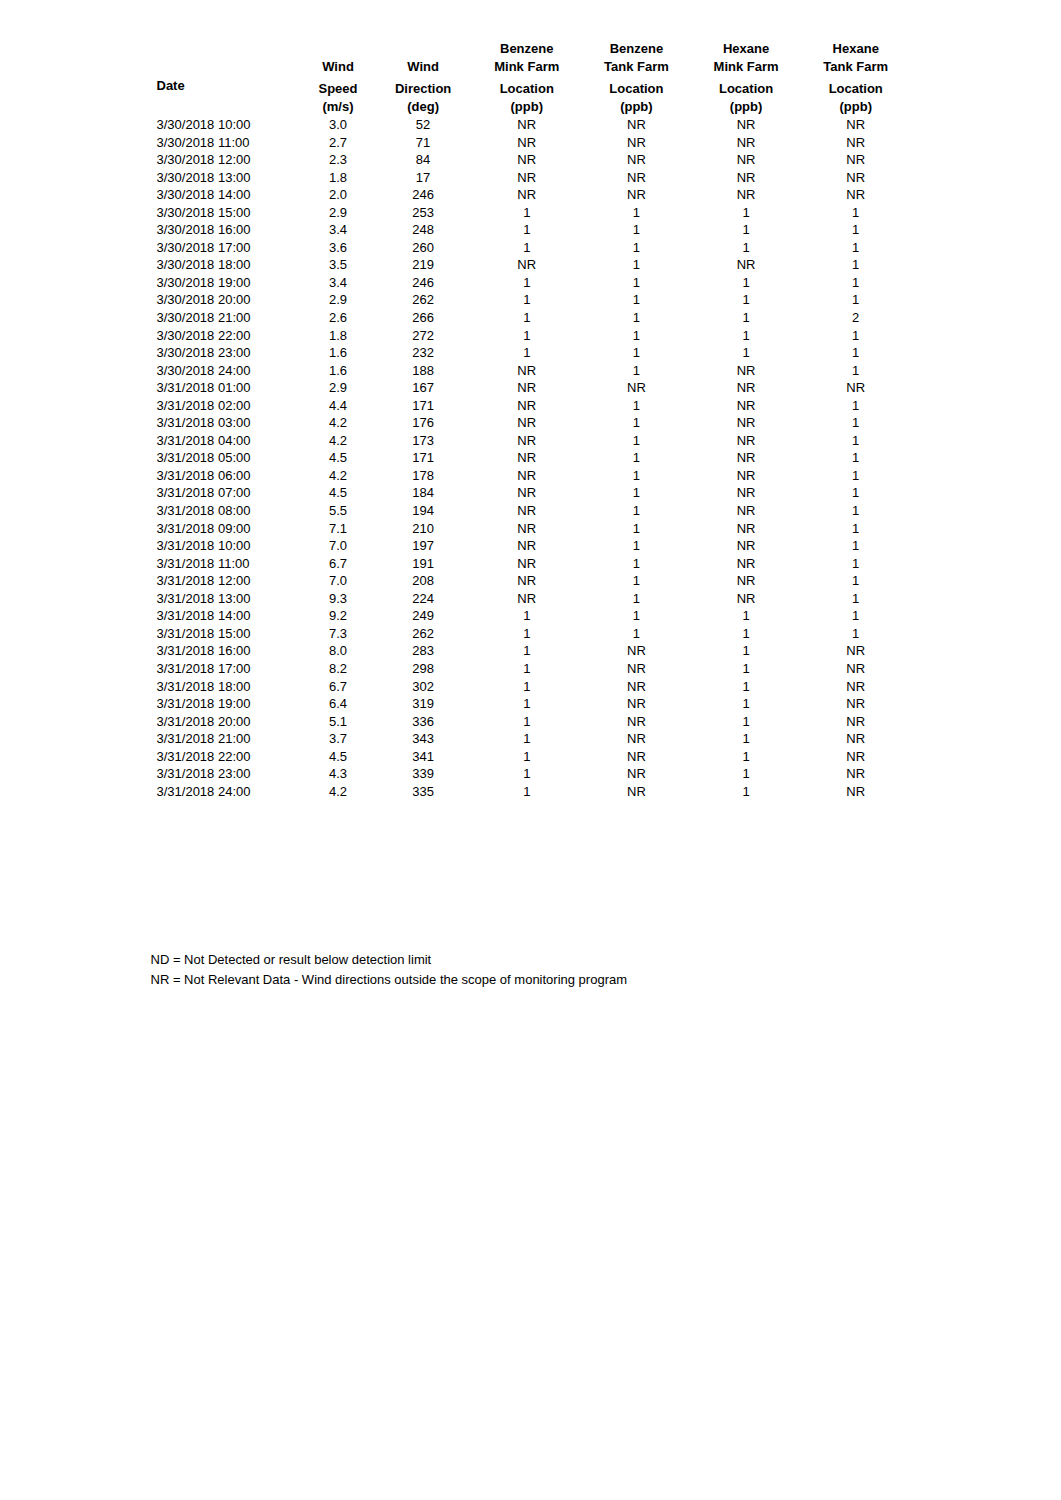| | | | Benzene | Benzene | Hexane | Hexane |
| --- | --- | --- | --- | --- | --- | --- |
| | Wind | Wind | Mink Farm | Tank Farm | Mink Farm | Tank Farm |
| Date | Speed | Direction | Location | Location | Location | Location |
| | (m/s) | (deg) | (ppb) | (ppb) | (ppb) | (ppb) |
| 3/30/2018 10:00 | 3.0 | 52 | NR | NR | NR | NR |
| 3/30/2018 11:00 | 2.7 | 71 | NR | NR | NR | NR |
| 3/30/2018 12:00 | 2.3 | 84 | NR | NR | NR | NR |
| 3/30/2018 13:00 | 1.8 | 17 | NR | NR | NR | NR |
| 3/30/2018 14:00 | 2.0 | 246 | NR | NR | NR | NR |
| 3/30/2018 15:00 | 2.9 | 253 | 1 | 1 | 1 | 1 |
| 3/30/2018 16:00 | 3.4 | 248 | 1 | 1 | 1 | 1 |
| 3/30/2018 17:00 | 3.6 | 260 | 1 | 1 | 1 | 1 |
| 3/30/2018 18:00 | 3.5 | 219 | NR | 1 | NR | 1 |
| 3/30/2018 19:00 | 3.4 | 246 | 1 | 1 | 1 | 1 |
| 3/30/2018 20:00 | 2.9 | 262 | 1 | 1 | 1 | 1 |
| 3/30/2018 21:00 | 2.6 | 266 | 1 | 1 | 1 | 2 |
| 3/30/2018 22:00 | 1.8 | 272 | 1 | 1 | 1 | 1 |
| 3/30/2018 23:00 | 1.6 | 232 | 1 | 1 | 1 | 1 |
| 3/30/2018 24:00 | 1.6 | 188 | NR | 1 | NR | 1 |
| 3/31/2018 01:00 | 2.9 | 167 | NR | NR | NR | NR |
| 3/31/2018 02:00 | 4.4 | 171 | NR | 1 | NR | 1 |
| 3/31/2018 03:00 | 4.2 | 176 | NR | 1 | NR | 1 |
| 3/31/2018 04:00 | 4.2 | 173 | NR | 1 | NR | 1 |
| 3/31/2018 05:00 | 4.5 | 171 | NR | 1 | NR | 1 |
| 3/31/2018 06:00 | 4.2 | 178 | NR | 1 | NR | 1 |
| 3/31/2018 07:00 | 4.5 | 184 | NR | 1 | NR | 1 |
| 3/31/2018 08:00 | 5.5 | 194 | NR | 1 | NR | 1 |
| 3/31/2018 09:00 | 7.1 | 210 | NR | 1 | NR | 1 |
| 3/31/2018 10:00 | 7.0 | 197 | NR | 1 | NR | 1 |
| 3/31/2018 11:00 | 6.7 | 191 | NR | 1 | NR | 1 |
| 3/31/2018 12:00 | 7.0 | 208 | NR | 1 | NR | 1 |
| 3/31/2018 13:00 | 9.3 | 224 | NR | 1 | NR | 1 |
| 3/31/2018 14:00 | 9.2 | 249 | 1 | 1 | 1 | 1 |
| 3/31/2018 15:00 | 7.3 | 262 | 1 | 1 | 1 | 1 |
| 3/31/2018 16:00 | 8.0 | 283 | 1 | NR | 1 | NR |
| 3/31/2018 17:00 | 8.2 | 298 | 1 | NR | 1 | NR |
| 3/31/2018 18:00 | 6.7 | 302 | 1 | NR | 1 | NR |
| 3/31/2018 19:00 | 6.4 | 319 | 1 | NR | 1 | NR |
| 3/31/2018 20:00 | 5.1 | 336 | 1 | NR | 1 | NR |
| 3/31/2018 21:00 | 3.7 | 343 | 1 | NR | 1 | NR |
| 3/31/2018 22:00 | 4.5 | 341 | 1 | NR | 1 | NR |
| 3/31/2018 23:00 | 4.3 | 339 | 1 | NR | 1 | NR |
| 3/31/2018 24:00 | 4.2 | 335 | 1 | NR | 1 | NR |
ND = Not Detected or result below detection limit
NR = Not Relevant Data - Wind directions outside the scope of monitoring program